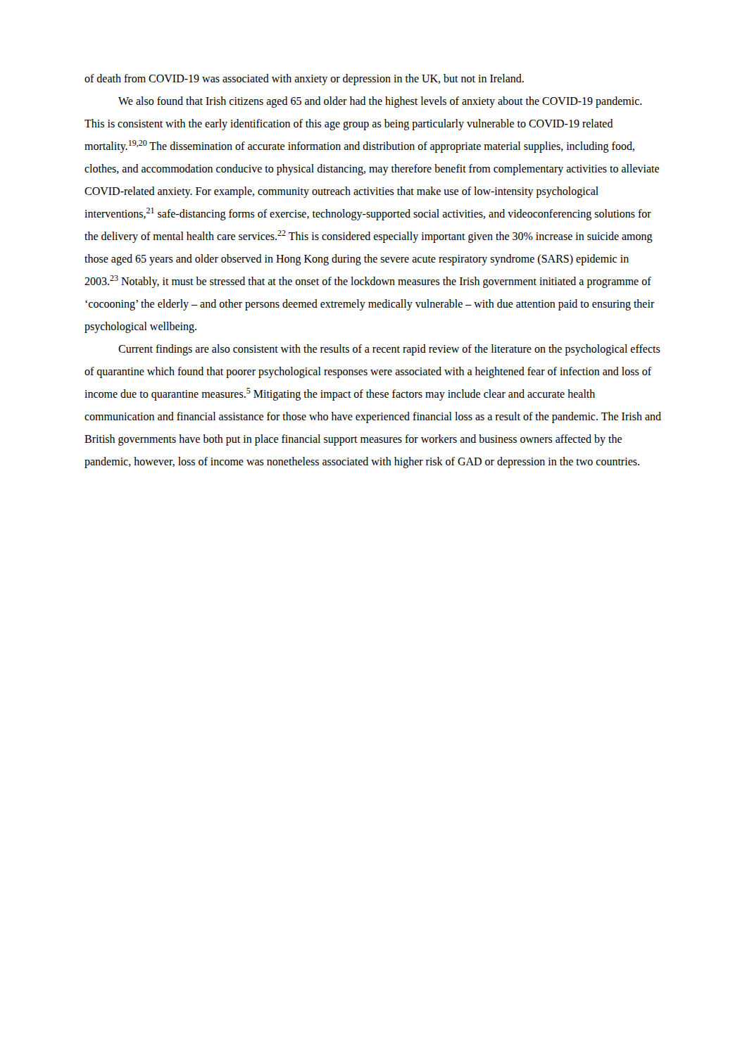of death from COVID-19 was associated with anxiety or depression in the UK, but not in Ireland.
We also found that Irish citizens aged 65 and older had the highest levels of anxiety about the COVID-19 pandemic. This is consistent with the early identification of this age group as being particularly vulnerable to COVID-19 related mortality.19,20 The dissemination of accurate information and distribution of appropriate material supplies, including food, clothes, and accommodation conducive to physical distancing, may therefore benefit from complementary activities to alleviate COVID-related anxiety. For example, community outreach activities that make use of low-intensity psychological interventions,21 safe-distancing forms of exercise, technology-supported social activities, and videoconferencing solutions for the delivery of mental health care services.22 This is considered especially important given the 30% increase in suicide among those aged 65 years and older observed in Hong Kong during the severe acute respiratory syndrome (SARS) epidemic in 2003.23 Notably, it must be stressed that at the onset of the lockdown measures the Irish government initiated a programme of ‘cocooning’ the elderly – and other persons deemed extremely medically vulnerable – with due attention paid to ensuring their psychological wellbeing.
Current findings are also consistent with the results of a recent rapid review of the literature on the psychological effects of quarantine which found that poorer psychological responses were associated with a heightened fear of infection and loss of income due to quarantine measures.5 Mitigating the impact of these factors may include clear and accurate health communication and financial assistance for those who have experienced financial loss as a result of the pandemic. The Irish and British governments have both put in place financial support measures for workers and business owners affected by the pandemic, however, loss of income was nonetheless associated with higher risk of GAD or depression in the two countries.